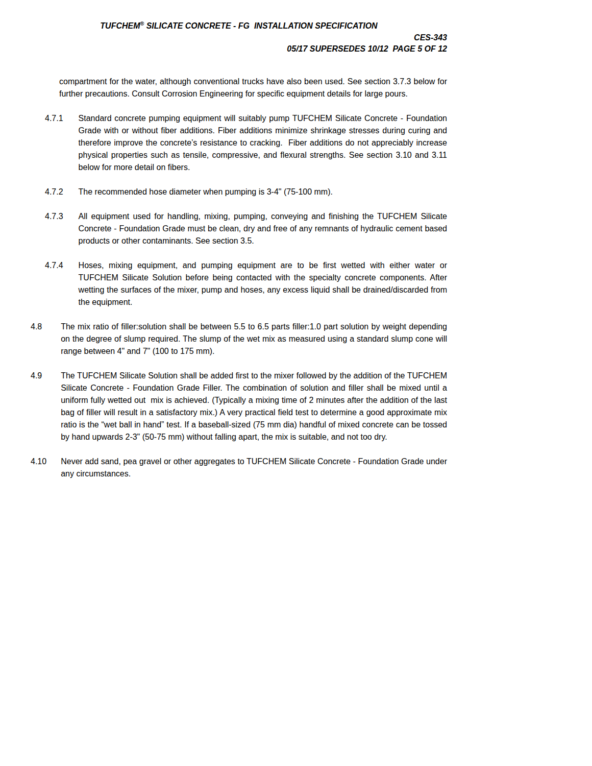TUFCHEM® SILICATE CONCRETE - FG INSTALLATION SPECIFICATION CES-343 05/17 SUPERSEDES 10/12 PAGE 5 OF 12
compartment for the water, although conventional trucks have also been used. See section 3.7.3 below for further precautions. Consult Corrosion Engineering for specific equipment details for large pours.
4.7.1
Standard concrete pumping equipment will suitably pump TUFCHEM Silicate Concrete - Foundation Grade with or without fiber additions. Fiber additions minimize shrinkage stresses during curing and therefore improve the concrete’s resistance to cracking. Fiber additions do not appreciably increase physical properties such as tensile, compressive, and flexural strengths. See section 3.10 and 3.11 below for more detail on fibers.
4.7.2
The recommended hose diameter when pumping is 3-4" (75-100 mm).
4.7.3
All equipment used for handling, mixing, pumping, conveying and finishing the TUFCHEM Silicate Concrete - Foundation Grade must be clean, dry and free of any remnants of hydraulic cement based products or other contaminants. See section 3.5.
4.7.4
Hoses, mixing equipment, and pumping equipment are to be first wetted with either water or TUFCHEM Silicate Solution before being contacted with the specialty concrete components. After wetting the surfaces of the mixer, pump and hoses, any excess liquid shall be drained/discarded from the equipment.
4.8
The mix ratio of filler:solution shall be between 5.5 to 6.5 parts filler:1.0 part solution by weight depending on the degree of slump required. The slump of the wet mix as measured using a standard slump cone will range between 4" and 7" (100 to 175 mm).
4.9
The TUFCHEM Silicate Solution shall be added first to the mixer followed by the addition of the TUFCHEM Silicate Concrete - Foundation Grade Filler. The combination of solution and filler shall be mixed until a uniform fully wetted out mix is achieved. (Typically a mixing time of 2 minutes after the addition of the last bag of filler will result in a satisfactory mix.) A very practical field test to determine a good approximate mix ratio is the “wet ball in hand” test. If a baseball-sized (75 mm dia) handful of mixed concrete can be tossed by hand upwards 2-3" (50-75 mm) without falling apart, the mix is suitable, and not too dry.
4.10
Never add sand, pea gravel or other aggregates to TUFCHEM Silicate Concrete - Foundation Grade under any circumstances.